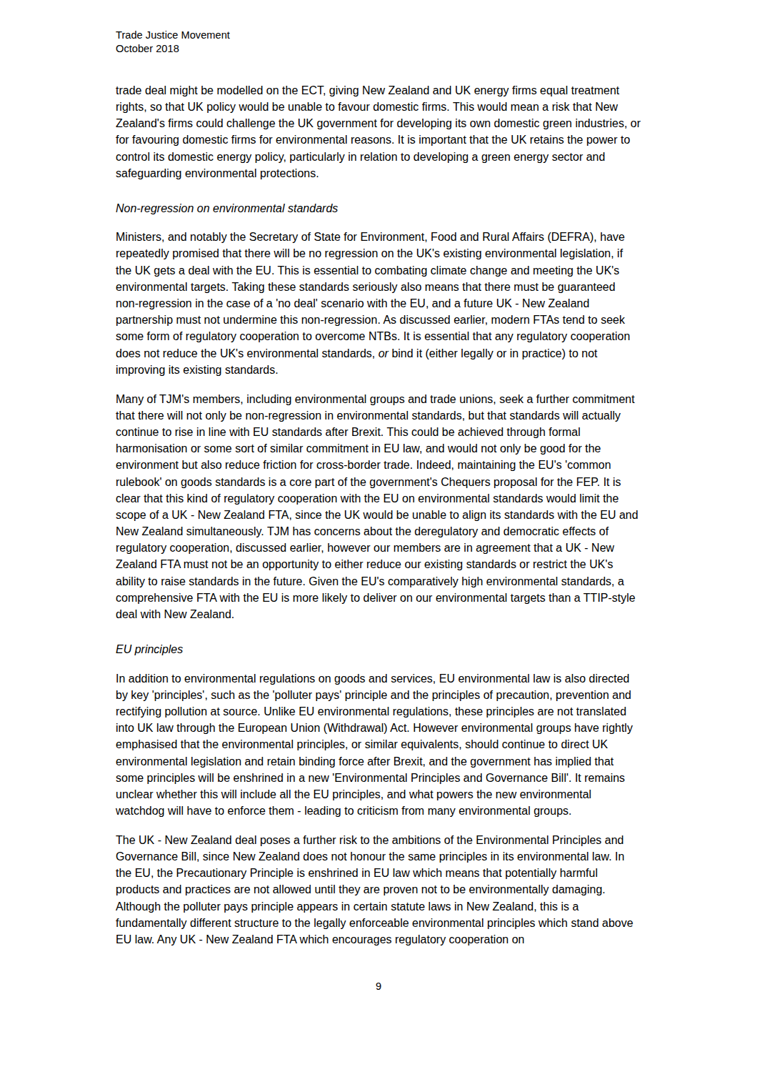Trade Justice Movement
October 2018
trade deal might be modelled on the ECT, giving New Zealand and UK energy firms equal treatment rights, so that UK policy would be unable to favour domestic firms. This would mean a risk that New Zealand's firms could challenge the UK government for developing its own domestic green industries, or for favouring domestic firms for environmental reasons. It is important that the UK retains the power to control its domestic energy policy, particularly in relation to developing a green energy sector and safeguarding environmental protections.
Non-regression on environmental standards
Ministers, and notably the Secretary of State for Environment, Food and Rural Affairs (DEFRA), have repeatedly promised that there will be no regression on the UK's existing environmental legislation, if the UK gets a deal with the EU. This is essential to combating climate change and meeting the UK's environmental targets. Taking these standards seriously also means that there must be guaranteed non-regression in the case of a 'no deal' scenario with the EU, and a future UK - New Zealand partnership must not undermine this non-regression. As discussed earlier, modern FTAs tend to seek some form of regulatory cooperation to overcome NTBs. It is essential that any regulatory cooperation does not reduce the UK's environmental standards, or bind it (either legally or in practice) to not improving its existing standards.
Many of TJM's members, including environmental groups and trade unions, seek a further commitment that there will not only be non-regression in environmental standards, but that standards will actually continue to rise in line with EU standards after Brexit. This could be achieved through formal harmonisation or some sort of similar commitment in EU law, and would not only be good for the environment but also reduce friction for cross-border trade. Indeed, maintaining the EU's 'common rulebook' on goods standards is a core part of the government's Chequers proposal for the FEP. It is clear that this kind of regulatory cooperation with the EU on environmental standards would limit the scope of a UK - New Zealand FTA, since the UK would be unable to align its standards with the EU and New Zealand simultaneously. TJM has concerns about the deregulatory and democratic effects of regulatory cooperation, discussed earlier, however our members are in agreement that a UK - New Zealand FTA must not be an opportunity to either reduce our existing standards or restrict the UK's ability to raise standards in the future. Given the EU's comparatively high environmental standards, a comprehensive FTA with the EU is more likely to deliver on our environmental targets than a TTIP-style deal with New Zealand.
EU principles
In addition to environmental regulations on goods and services, EU environmental law is also directed by key 'principles', such as the 'polluter pays' principle and the principles of precaution, prevention and rectifying pollution at source. Unlike EU environmental regulations, these principles are not translated into UK law through the European Union (Withdrawal) Act. However environmental groups have rightly emphasised that the environmental principles, or similar equivalents, should continue to direct UK environmental legislation and retain binding force after Brexit, and the government has implied that some principles will be enshrined in a new 'Environmental Principles and Governance Bill'. It remains unclear whether this will include all the EU principles, and what powers the new environmental watchdog will have to enforce them - leading to criticism from many environmental groups.
The UK - New Zealand deal poses a further risk to the ambitions of the Environmental Principles and Governance Bill, since New Zealand does not honour the same principles in its environmental law. In the EU, the Precautionary Principle is enshrined in EU law which means that potentially harmful products and practices are not allowed until they are proven not to be environmentally damaging. Although the polluter pays principle appears in certain statute laws in New Zealand, this is a fundamentally different structure to the legally enforceable environmental principles which stand above EU law. Any UK - New Zealand FTA which encourages regulatory cooperation on
9